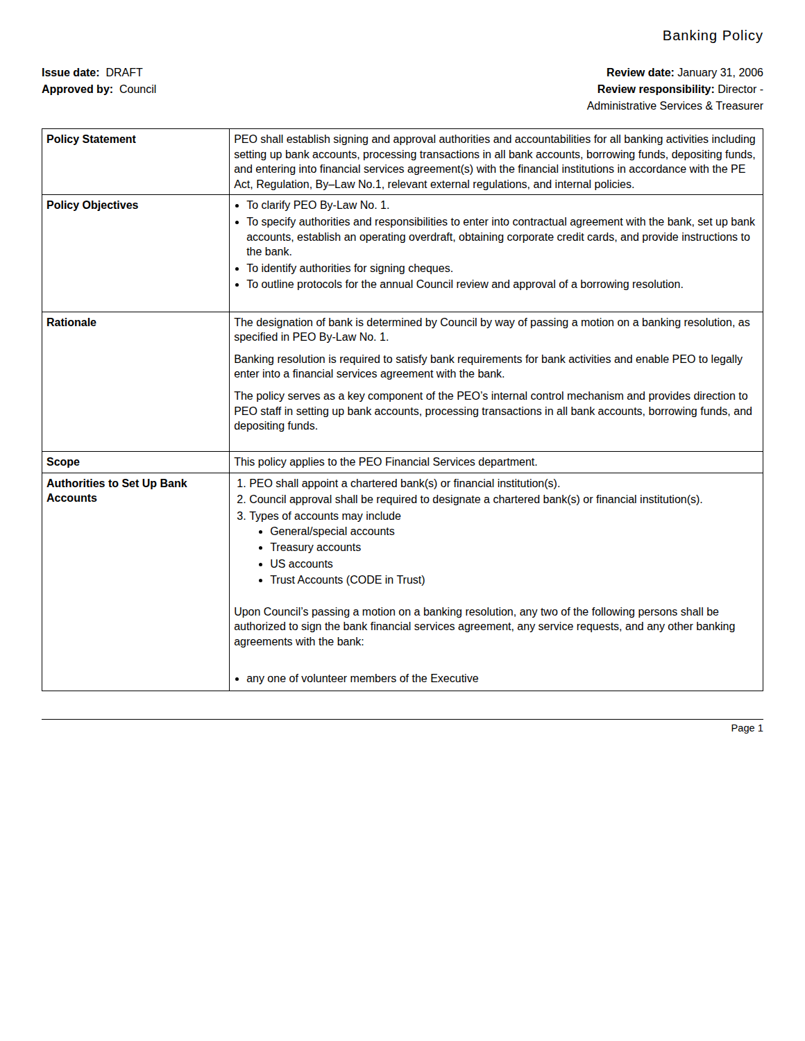Banking Policy
Issue date: DRAFT
Approved by: Council
Review date: January 31, 2006
Review responsibility: Director -
Administrative Services & Treasurer
| Policy Statement | PEO shall establish signing and approval authorities and accountabilities for all banking activities including setting up bank accounts, processing transactions in all bank accounts, borrowing funds, depositing funds, and entering into financial services agreement(s) with the financial institutions in accordance with the PE Act, Regulation, By–Law No.1, relevant external regulations, and internal policies. |
| Policy Objectives | To clarify PEO By-Law No. 1. To specify authorities and responsibilities to enter into contractual agreement with the bank, set up bank accounts, establish an operating overdraft, obtaining corporate credit cards, and provide instructions to the bank. To identify authorities for signing cheques. To outline protocols for the annual Council review and approval of a borrowing resolution. |
| Rationale | The designation of bank is determined by Council by way of passing a motion on a banking resolution, as specified in PEO By-Law No. 1. Banking resolution is required to satisfy bank requirements for bank activities and enable PEO to legally enter into a financial services agreement with the bank. The policy serves as a key component of the PEO’s internal control mechanism and provides direction to PEO staff in setting up bank accounts, processing transactions in all bank accounts, borrowing funds, and depositing funds. |
| Scope | This policy applies to the PEO Financial Services department. |
| Authorities to Set Up Bank Accounts | PEO shall appoint a chartered bank(s) or financial institution(s). Council approval shall be required to designate a chartered bank(s) or financial institution(s). Types of accounts may include General/special accounts Treasury accounts US accounts Trust Accounts (CODE in Trust) Upon Council’s passing a motion on a banking resolution, any two of the following persons shall be authorized to sign the bank financial services agreement, any service requests, and any other banking agreements with the bank: any one of volunteer members of the Executive |
Page 1